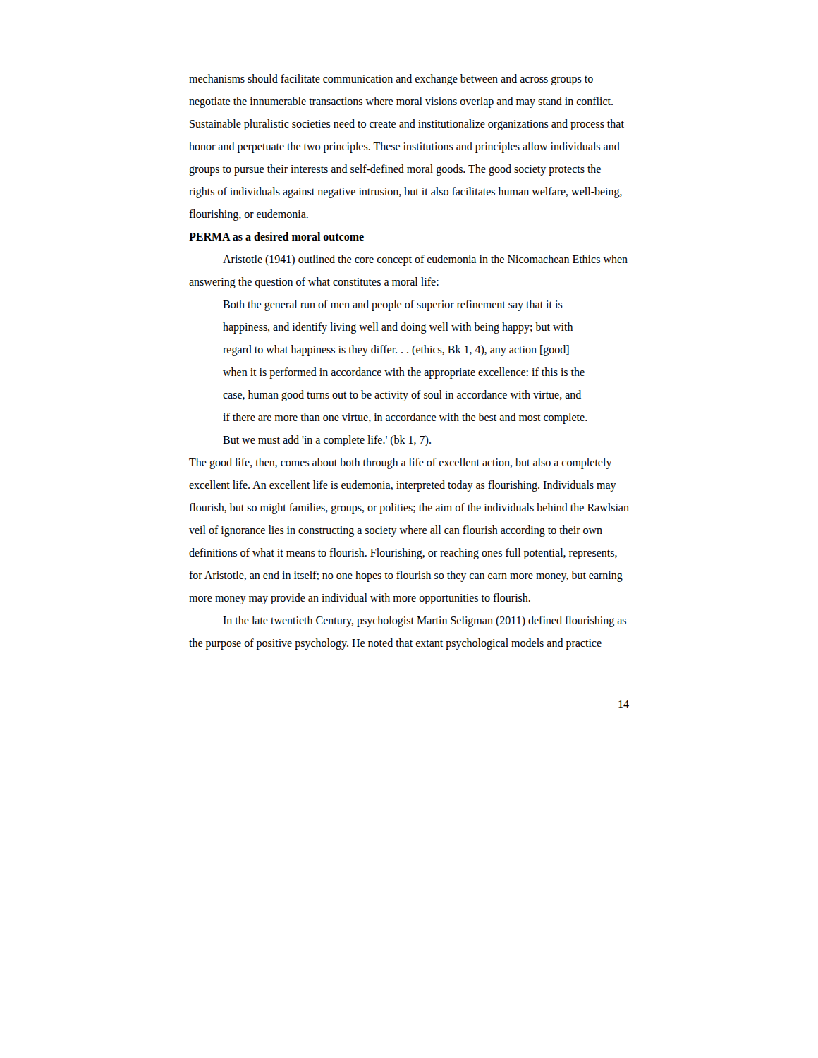mechanisms should facilitate communication and exchange between and across groups to negotiate the innumerable transactions where moral visions overlap and may stand in conflict. Sustainable pluralistic societies need to create and institutionalize organizations and process that honor and perpetuate the two principles. These institutions and principles allow individuals and groups to pursue their interests and self-defined moral goods. The good society protects the rights of individuals against negative intrusion, but it also facilitates human welfare, well-being, flourishing, or eudemonia.
PERMA as a desired moral outcome
Aristotle (1941) outlined the core concept of eudemonia in the Nicomachean Ethics when answering the question of what constitutes a moral life:
Both the general run of men and people of superior refinement say that it is happiness, and identify living well and doing well with being happy; but with regard to what happiness is they differ. . . (ethics, Bk 1, 4), any action [good] when it is performed in accordance with the appropriate excellence: if this is the case, human good turns out to be activity of soul in accordance with virtue, and if there are more than one virtue, in accordance with the best and most complete. But we must add 'in a complete life.' (bk 1, 7).
The good life, then, comes about both through a life of excellent action, but also a completely excellent life. An excellent life is eudemonia, interpreted today as flourishing. Individuals may flourish, but so might families, groups, or polities; the aim of the individuals behind the Rawlsian veil of ignorance lies in constructing a society where all can flourish according to their own definitions of what it means to flourish. Flourishing, or reaching ones full potential, represents, for Aristotle, an end in itself; no one hopes to flourish so they can earn more money, but earning more money may provide an individual with more opportunities to flourish.
In the late twentieth Century, psychologist Martin Seligman (2011) defined flourishing as the purpose of positive psychology. He noted that extant psychological models and practice
14